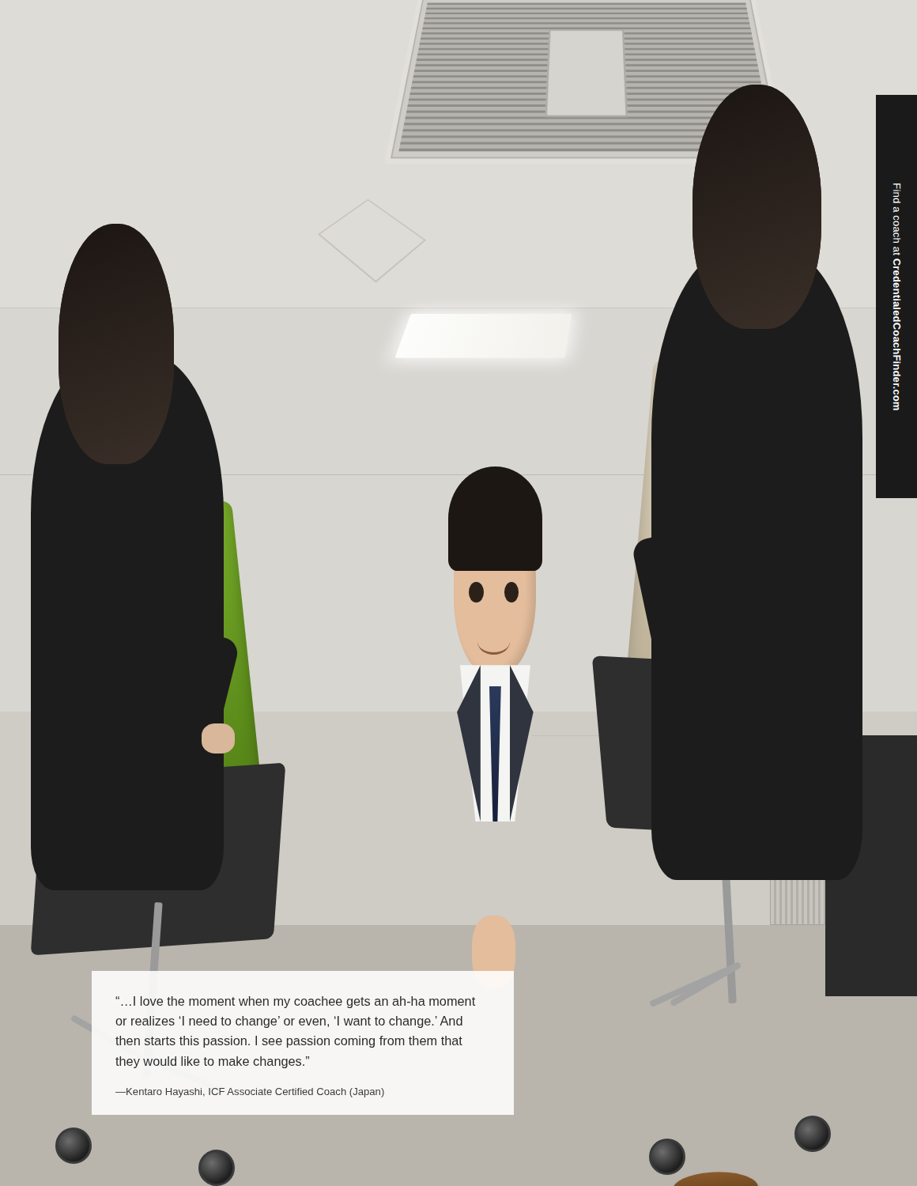Find a coach at CredentialedCoachFinder.com
“…I love the moment when my coachee gets an ah-ha moment or realizes ‘I need to change’ or even, ‘I want to change.’ And then starts this passion. I see passion coming from them that they would like to make changes.”
—Kentaro Hayashi, ICF Associate Certified Coach (Japan)